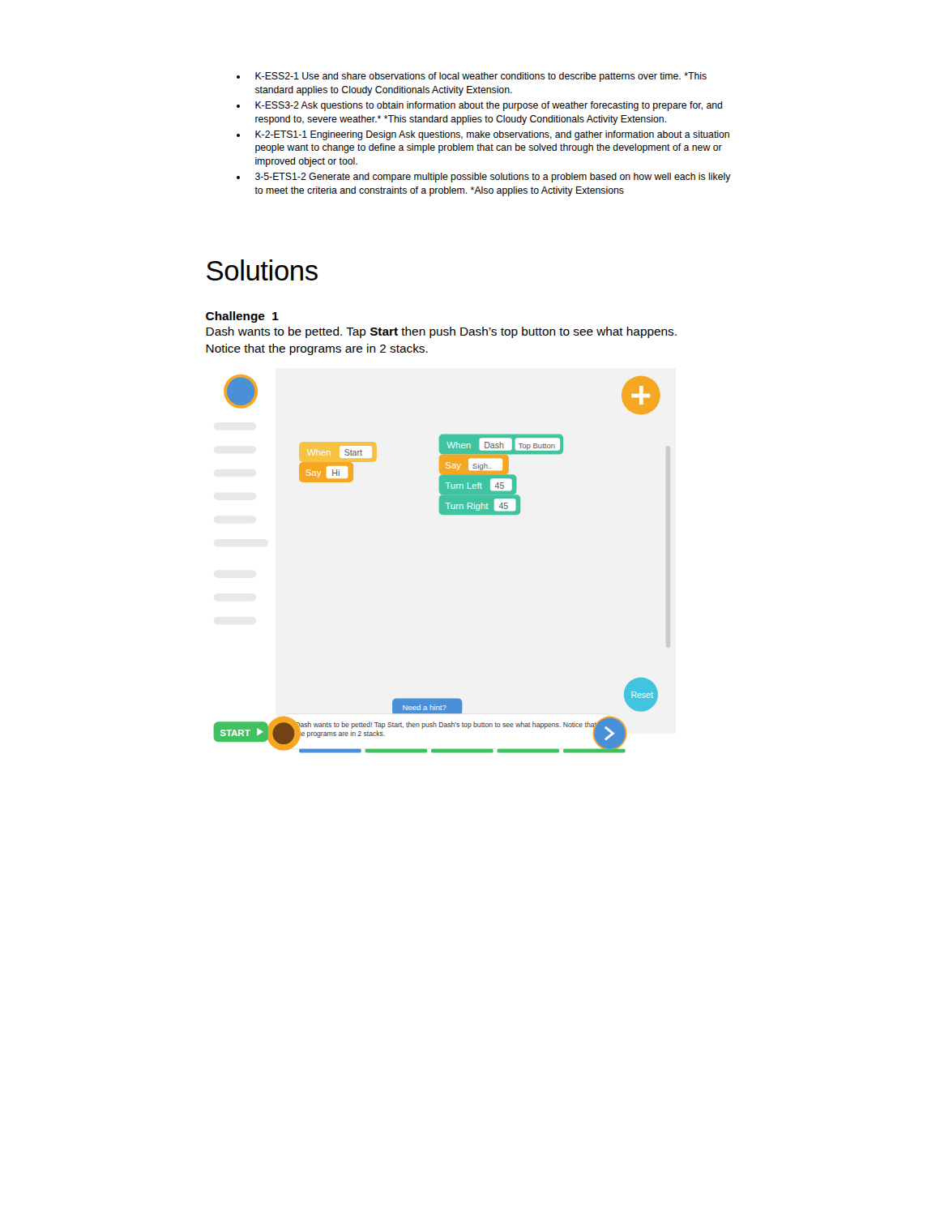K-ESS2-1 Use and share observations of local weather conditions to describe patterns over time. *This standard applies to Cloudy Conditionals Activity Extension.
K-ESS3-2 Ask questions to obtain information about the purpose of weather forecasting to prepare for, and respond to, severe weather.* *This standard applies to Cloudy Conditionals Activity Extension.
K-2-ETS1-1 Engineering Design Ask questions, make observations, and gather information about a situation people want to change to define a simple problem that can be solved through the development of a new or improved object or tool.
3-5-ETS1-2 Generate and compare multiple possible solutions to a problem based on how well each is likely to meet the criteria and constraints of a problem. *Also applies to Activity Extensions
Solutions
Challenge 1
Dash wants to be petted. Tap Start then push Dash’s top button to see what happens.
Notice that the programs are in 2 stacks.